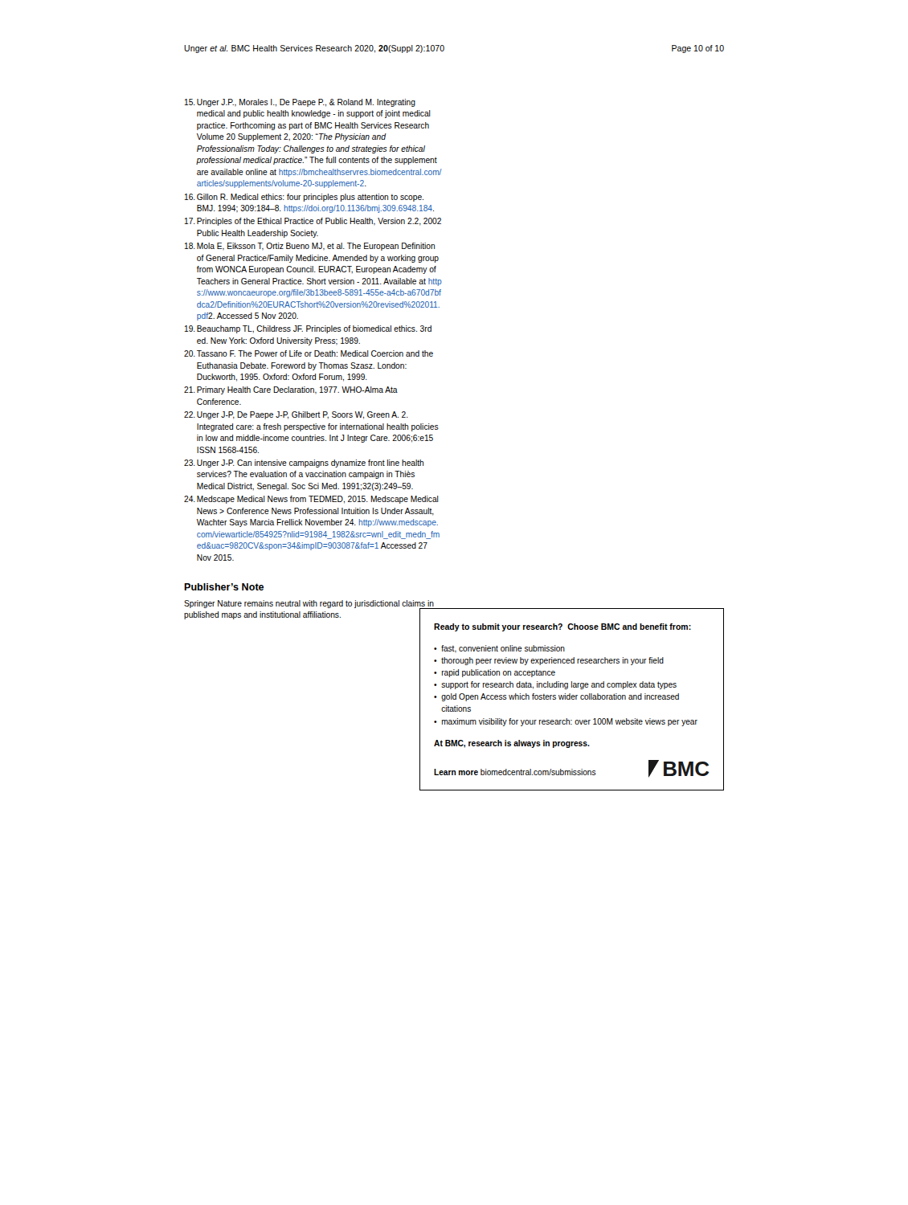Unger et al. BMC Health Services Research 2020, 20(Suppl 2):1070
Page 10 of 10
Unger J.P., Morales I., De Paepe P., & Roland M. Integrating medical and public health knowledge - in support of joint medical practice. Forthcoming as part of BMC Health Services Research Volume 20 Supplement 2, 2020: “The Physician and Professionalism Today: Challenges to and strategies for ethical professional medical practice.” The full contents of the supplement are available online at https://bmchealthservres.biomedcentral.com/articles/supplements/volume-20-supplement-2.
Gillon R. Medical ethics: four principles plus attention to scope. BMJ. 1994; 309:184–8. https://doi.org/10.1136/bmj.309.6948.184.
Principles of the Ethical Practice of Public Health, Version 2.2, 2002 Public Health Leadership Society.
Mola E, Eiksson T, Ortiz Bueno MJ, et al. The European Definition of General Practice/Family Medicine. Amended by a working group from WONCA European Council. EURACT, European Academy of Teachers in General Practice. Short version - 2011. Available at https://www.woncaeurope.org/file/3b13bee8-5891-455e-a4cb-a670d7bfdca2/Definition%20EURACTshort%20version%20revised%202011.pdf2. Accessed 5 Nov 2020.
Beauchamp TL, Childress JF. Principles of biomedical ethics. 3rd ed. New York: Oxford University Press; 1989.
Tassano F. The Power of Life or Death: Medical Coercion and the Euthanasia Debate. Foreword by Thomas Szasz. London: Duckworth, 1995. Oxford: Oxford Forum, 1999.
Primary Health Care Declaration, 1977. WHO-Alma Ata Conference.
Unger J-P, De Paepe J-P, Ghilbert P, Soors W, Green A. 2. Integrated care: a fresh perspective for international health policies in low and middle-income countries. Int J Integr Care. 2006;6:e15 ISSN 1568-4156.
Unger J-P. Can intensive campaigns dynamize front line health services? The evaluation of a vaccination campaign in Thiès Medical District, Senegal. Soc Sci Med. 1991;32(3):249–59.
Medscape Medical News from TEDMED, 2015. Medscape Medical News > Conference News Professional Intuition Is Under Assault, Wachter Says Marcia Frellick November 24. http://www.medscape.com/viewarticle/854925?nlid=91984_1982&src=wnl_edit_medn_fmed&uac=9820CV&spon=34&impID=903087&faf=1 Accessed 27 Nov 2015.
Publisher’s Note
Springer Nature remains neutral with regard to jurisdictional claims in published maps and institutional affiliations.
Ready to submit your research? Choose BMC and benefit from:
fast, convenient online submission
thorough peer review by experienced researchers in your field
rapid publication on acceptance
support for research data, including large and complex data types
gold Open Access which fosters wider collaboration and increased citations
maximum visibility for your research: over 100M website views per year
At BMC, research is always in progress.
Learn more biomedcentral.com/submissions
BMC